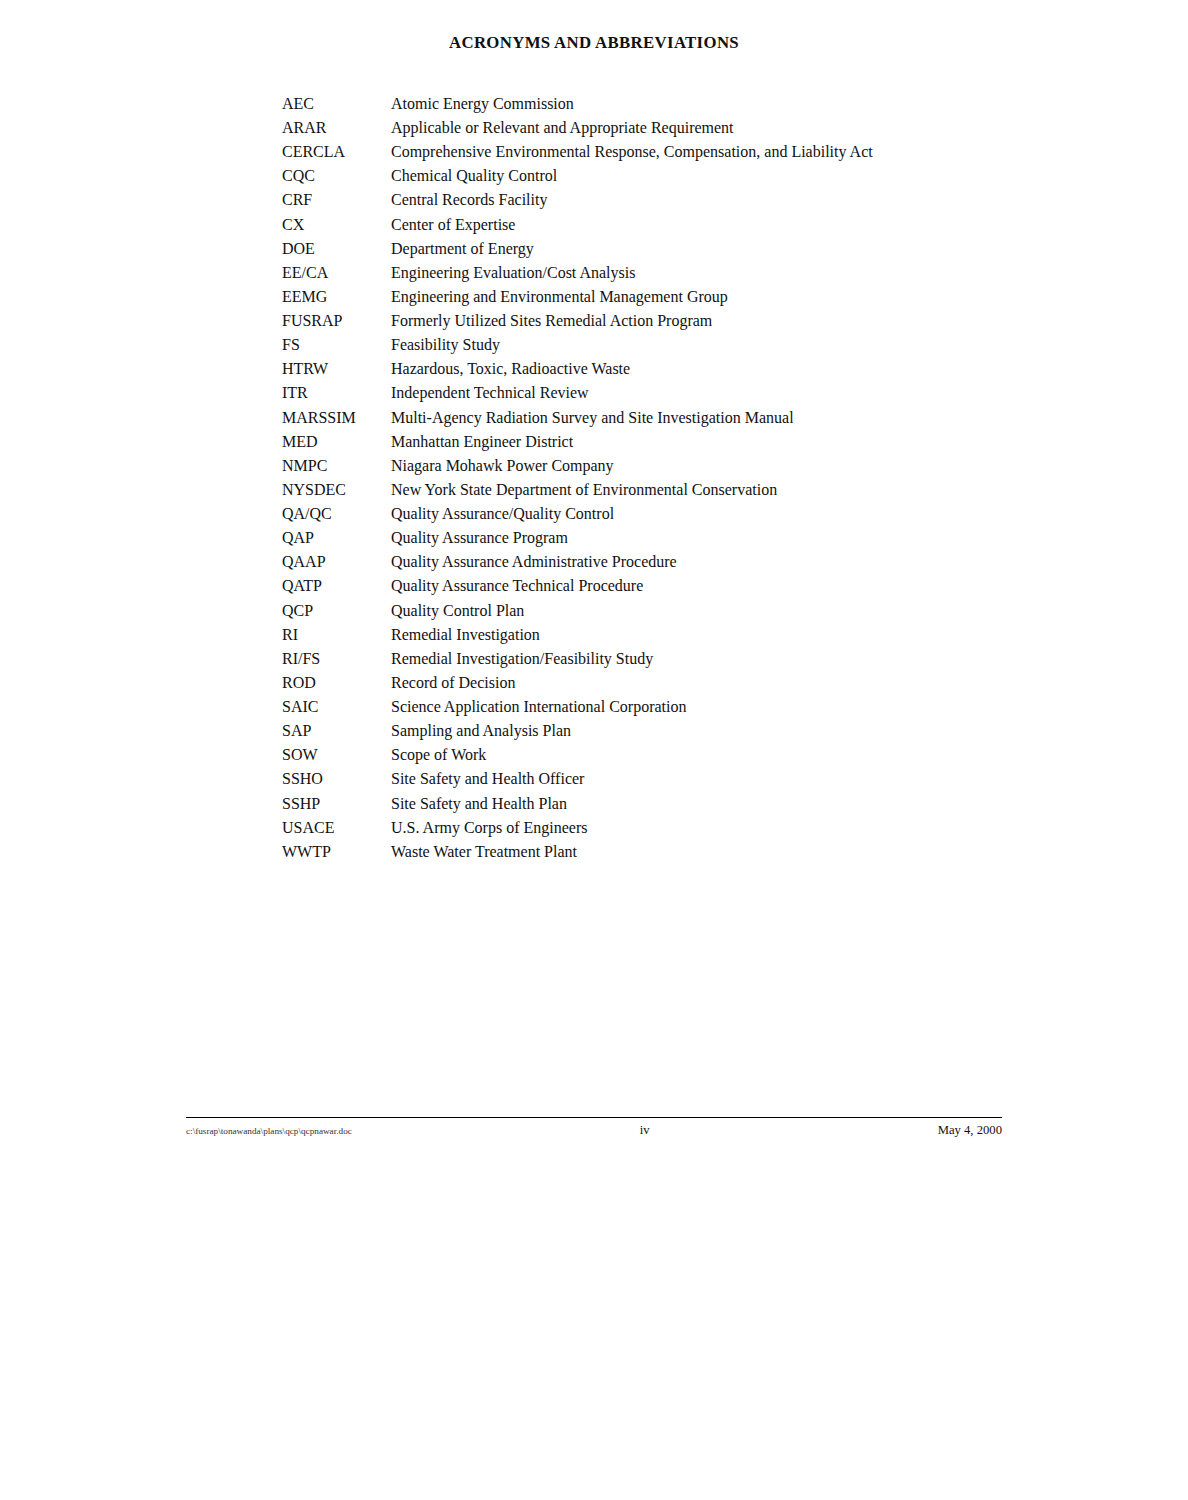ACRONYMS AND ABBREVIATIONS
| AEC | Atomic Energy Commission |
| ARAR | Applicable or Relevant and Appropriate Requirement |
| CERCLA | Comprehensive Environmental Response, Compensation, and Liability Act |
| CQC | Chemical Quality Control |
| CRF | Central Records Facility |
| CX | Center of Expertise |
| DOE | Department of Energy |
| EE/CA | Engineering Evaluation/Cost Analysis |
| EEMG | Engineering and Environmental Management Group |
| FUSRAP | Formerly Utilized Sites Remedial Action Program |
| FS | Feasibility Study |
| HTRW | Hazardous, Toxic, Radioactive Waste |
| ITR | Independent Technical Review |
| MARSSIM | Multi-Agency Radiation Survey and Site Investigation Manual |
| MED | Manhattan Engineer District |
| NMPC | Niagara Mohawk Power Company |
| NYSDEC | New York State Department of Environmental Conservation |
| QA/QC | Quality Assurance/Quality Control |
| QAP | Quality Assurance Program |
| QAAP | Quality Assurance Administrative Procedure |
| QATP | Quality Assurance Technical Procedure |
| QCP | Quality Control Plan |
| RI | Remedial Investigation |
| RI/FS | Remedial Investigation/Feasibility Study |
| ROD | Record of Decision |
| SAIC | Science Application International Corporation |
| SAP | Sampling and Analysis Plan |
| SOW | Scope of Work |
| SSHO | Site Safety and Health Officer |
| SSHP | Site Safety and Health Plan |
| USACE | U.S. Army Corps of Engineers |
| WWTP | Waste Water Treatment Plant |
c:\fusrap\tonawanda\plans\qcp\qcpnawar.doc iv May 4, 2000